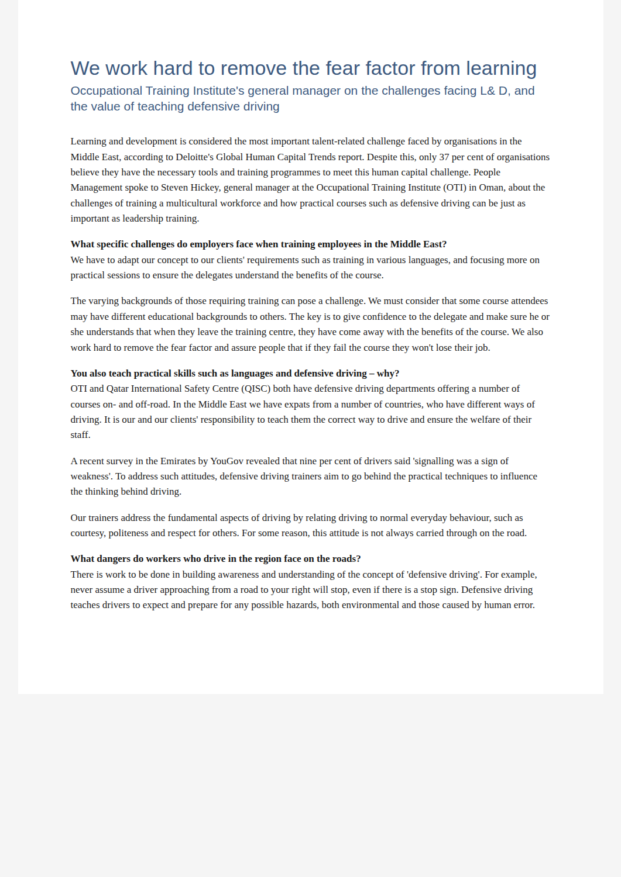We work hard to remove the fear factor from learning
Occupational Training Institute's general manager on the challenges facing L& D, and the value of teaching defensive driving
Learning and development is considered the most important talent-related challenge faced by organisations in the Middle East, according to Deloitte's Global Human Capital Trends report. Despite this, only 37 per cent of organisations believe they have the necessary tools and training programmes to meet this human capital challenge. People Management spoke to Steven Hickey, general manager at the Occupational Training Institute (OTI) in Oman, about the challenges of training a multicultural workforce and how practical courses such as defensive driving can be just as important as leadership training.
What specific challenges do employers face when training employees in the Middle East?
We have to adapt our concept to our clients' requirements such as training in various languages, and focusing more on practical sessions to ensure the delegates understand the benefits of the course.
The varying backgrounds of those requiring training can pose a challenge. We must consider that some course attendees may have different educational backgrounds to others. The key is to give confidence to the delegate and make sure he or she understands that when they leave the training centre, they have come away with the benefits of the course. We also work hard to remove the fear factor and assure people that if they fail the course they won't lose their job.
You also teach practical skills such as languages and defensive driving – why?
OTI and Qatar International Safety Centre (QISC) both have defensive driving departments offering a number of courses on- and off-road. In the Middle East we have expats from a number of countries, who have different ways of driving. It is our and our clients' responsibility to teach them the correct way to drive and ensure the welfare of their staff.
A recent survey in the Emirates by YouGov revealed that nine per cent of drivers said 'signalling was a sign of weakness'. To address such attitudes, defensive driving trainers aim to go behind the practical techniques to influence the thinking behind driving.
Our trainers address the fundamental aspects of driving by relating driving to normal everyday behaviour, such as courtesy, politeness and respect for others. For some reason, this attitude is not always carried through on the road.
What dangers do workers who drive in the region face on the roads?
There is work to be done in building awareness and understanding of the concept of 'defensive driving'. For example, never assume a driver approaching from a road to your right will stop, even if there is a stop sign. Defensive driving teaches drivers to expect and prepare for any possible hazards, both environmental and those caused by human error.